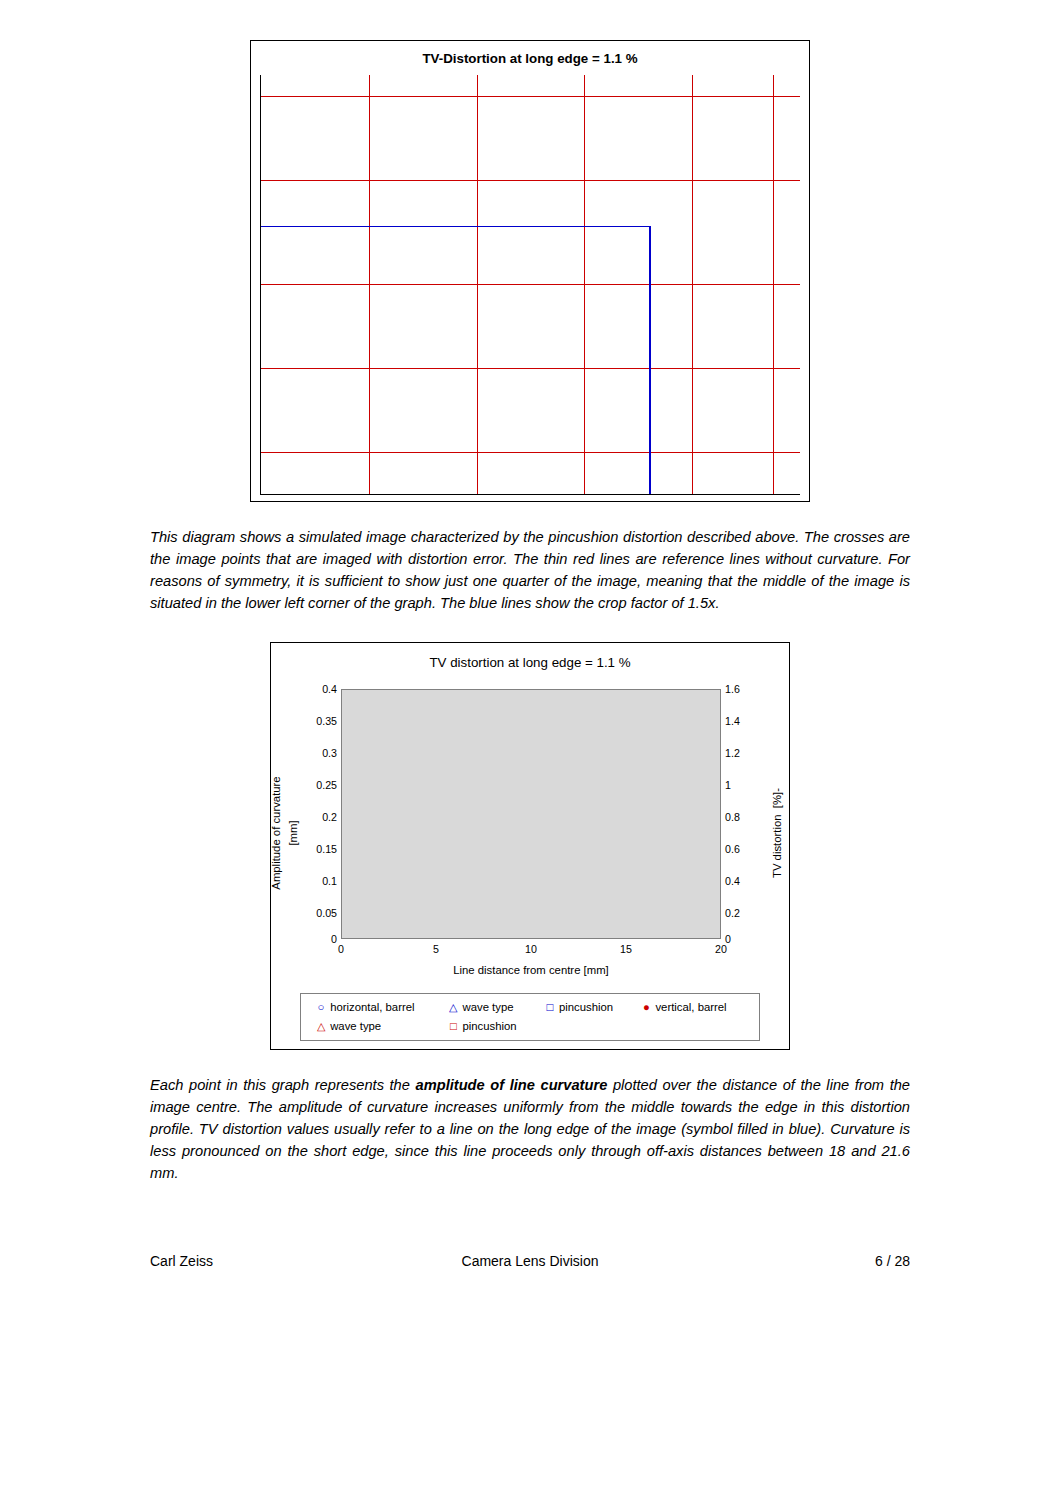TV-Distortion at long edge = 1.1 %
This diagram shows a simulated image characterized by the pincushion distortion described above. The crosses are the image points that are imaged with distortion error. The thin red lines are reference lines without curvature. For reasons of symmetry, it is sufficient to show just one quarter of the image, meaning that the middle of the image is situated in the lower left corner of the graph. The blue lines show the crop factor of 1.5x.
TV distortion at long edge = 1.1 %
Amplitude of curvature
[mm]
TV distortion [%]-
0.4
0.35
0.3
0.25
0.2
0.15
0.1
0.05
0
1.6
1.4
1.2
1
0.8
0.6
0.4
0.2
0
0
5
10
15
20
Line distance from centre [mm]
| ○ horizontal, barrel | △ wave type | □ pincushion | ● vertical, barrel |
| △ wave type | □ pincushion | | |
Each point in this graph represents the amplitude of line curvature plotted over the distance of the line from the image centre. The amplitude of curvature increases uniformly from the middle towards the edge in this distortion profile. TV distortion values usually refer to a line on the long edge of the image (symbol filled in blue). Curvature is less pronounced on the short edge, since this line proceeds only through off-axis distances between 18 and 21.6 mm.
Carl Zeiss
Camera Lens Division
6 / 28